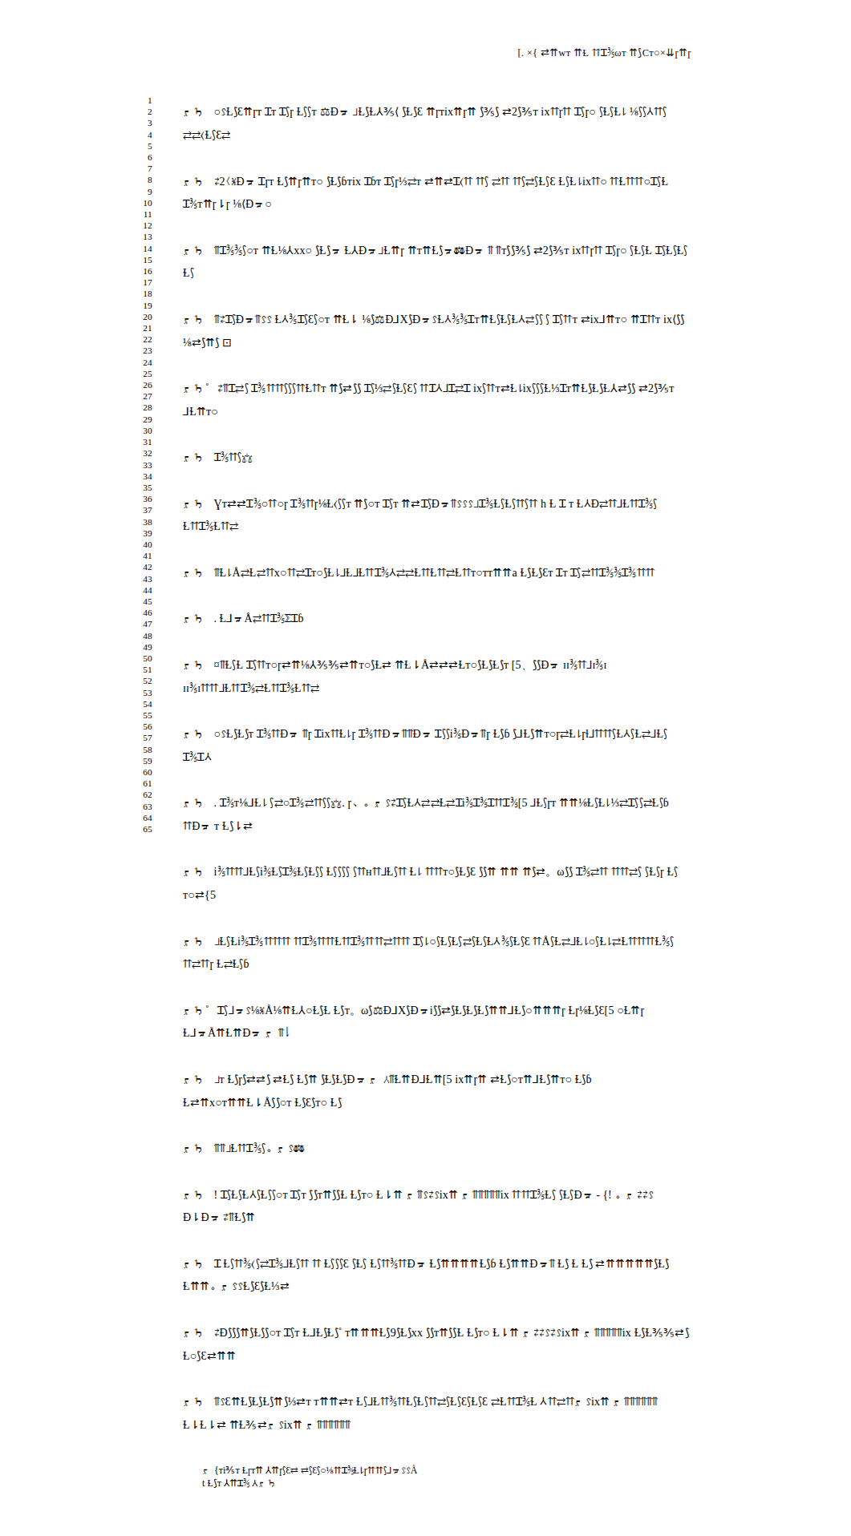1
2
3
4
5
6
7
8
9
10
11
12
13
14
15
16
17
18
19
20
21
22
23
24
25
26
27
28
29
30
31
32
33
34
35
36
37
38
39
40
41
42
43
44
45
46
47
48
49
50
51
52
53
54
55
56
57
58
59
60
61
62
63
64
65
[. ×{ ⇄⇈wт ⇈Ɫ ⇈Ɪ⅗ωт ⇈⟆Ст○×⇊ɼ⇈ɼ
ᠷᠡ ○⟆Ɫ⟆Ɛ⇈ɼт Ɪт Ɪ⟆ɼ Ɫ⟆⟆т ⚖Ɖᠴ ⅃Ɫ⟆Ɫ⅄⅗⟨ ⟆Ɫ⟆Ɛ ⇈ɼтix⇈ɼ⇈ ⟆⅗⟆ ⇄2⟆⅗т ix⇈ɼ⇈ Ɪ⟆ɼ○ ⟆Ɫ⟆Ɫ⇂ ⅛⟆⟆⅄⇈⟆ ⇄⇄⟨Ɫ⟆Ɛ⇄
ᠷᠡ ⇄2⟨⅗Ɖᠴ Ɪɼт Ɫ⟆⇈ɼ⇈т○ ⟆Ɫ⟆ɓтix Ɪɓт Ɪ⟆ɼ⅓⇄т ⇄⇈⇄Ɪ⟨⇈ ⇈⟆ ⇄⇈ ⇈⟆⇄⟆Ɫ⟆Ɛ Ɫ⟆Ɫ⇂ix⇈○ ⇈Ɫ⇈⇈○Ɪ⟆Ɫ Ɪ⅗т⇈ɼ⇂ɼ ⅛⟨Ɖᠴ○
ᠷᠡ ⇈Ɪ⅗⅗⟆○т ⇈Ɫ⅛⅄xx○ ⟆Ɫ⟆ᠴ Ɫ⅄Ɖᠴ⅃Ɫ⇈ɼ ⇈т⇈Ɫ⟆ᠴ⚖Ɖᠴ ⇈ ⇈т⟆⟆⅗⟆ ⇄2⟆⅗т ix⇈ɼ⇈ Ɪ⟆ɼ○ ⟆Ɫ⟆Ɫ Ɪ⟆Ɫ⟆Ɫ⟆Ɫ⟆
ᠷᠡ ⇈⇄Ɪ⟆Ɖᠴ⇈⟆⟆ Ɫ⅄⅗Ɪ⟆Ɛ⟆○т ⇈Ɫ⇂ ⅛⟆⚖Ɖ⅃X⟆Ɖᠴ⟆Ɫ⅄⅗⅗Ɪт⇈Ɫ⟆Ɫ⟆Ɫ⅄⇄⟆⟆ ⟆ Ɪ⟆⇈т ⇄ix⅃⇈т○ ⇈Ɪ⇈т ix⟨⟆⟆⅛⇄⟆⇈⟆ ⊡
ᠷᠡ˚ ⇄⇈Ɪ⇄⟆ Ɪ⅗⇈⇈⟆⟆⟆⇈Ɫ⇈т ⇈⟆⇄⟆⟆ Ɪ⟆⅓⇄⟆Ɫ⟆Ɛ⟆ ⇈Ɪ⅄⅃Ɪ⇄Ɪ ix⟆⇈т⇄Ɫ⇂ix⟆⟆⟆Ɫ⅓Ɪт⇈Ɫ⟆Ɫ⟆Ɫ⅄⇄⟆⟆ ⇄2⟆⅗т ⅃Ɫ⇈т○
ᠷᠡ Ɪ⅗⇈⟆⚖
ᠷᠡ Ɣт⇄⇄Ɪ⅗○⇈○ɼ Ɪ⅗⇈ɼ⅛Ɫ⟨⟆⟆т ⇈⟆○т Ɪ⟆т ⇈⇄Ɪ⟆Ɖᠴ⇈⟆⟆⟆⅃Ɪ⅗Ɫ⟆Ɫ⟆⇈⟆⇈ h Ɫ Ɪ т Ɫ⅄Ɖ⇄⇈⅃Ɫ⇈Ɪ⅗⟆Ɫ⇈Ɪ⅗Ɫ⇈⇄
ᠷᠡ ⇈Ɫ⇂Å⇄Ɫ⇄⇈x○⇈⇄Ɪт○⟆Ɫ⇂⅃Ɫ⅃Ɫ⇈Ɪ⅗⅄⇄⇄Ɫ⇈Ɫ⇈⇄Ɫ⇈т○тт⇈⇈a Ɫ⟆Ɫ⟆Ɛт Ɪт Ɪ⟆⇄⇈Ɪ⅗⅗Ɪ⅗⇈⇈
ᠷᠡ . Ɫ⅃ᠴÅ⇄⇈Ɪ⅗⅀Ɪɓ
ᠷᠡ ¤⇈Ɫ⟆Ɫ Ɪ⟆⇈т○ɼ⇄⇈⅛⅄⅗⅗⇄⇈т○⟆Ɫ⇄ ⇈Ɫ⇂Å⇄⇄⇄Ɫт○⟆Ɫ⟆Ɫ⟆т [5、⟆⟆Ɖᠴ ɪɪ⅗⇈⅃ɪ⅗ɪ ɪɪ⅗ɪ⇈⇈⅃Ɫ⇈Ɪ⅗⇄Ɫ⇈Ɪ⅗Ɫ⇈⇄
ᠷᠡ ○⟆Ɫ⟆Ɫ⟆т Ɪ⅗⇈Ɖᠴ ⇈ɼ Ɪix⇈Ɫ⇂ɼ Ɪ⅗⇈Ɖᠴ⇈⇈Ɖᠴ Ɪ⟆⟆i⅗Ɖᠴ⇈ɼ Ɫ⟆ɓ ⟆⅃Ɫ⟆⇈т○ɼ⇄Ɫ⇂ɼɫ⅃⇈⇈⟆Ɫ⅄⟆Ɫ⇄⅃Ɫ⟆Ɪ⅗Ɪ⅄
ᠷᠡ . Ɪ⅗т⅛⅃Ɫ⇂ ⟆⇄○Ɪ⅗⇄⇈⟆⟆⚖. ɼ、。ᠷ⟆⇄Ɪ⟆Ɫ⅄⇄⇄Ɫ⇄Ɪi⅗Ɪ⅗Ɪ⇈Ɪ⅗[5 ⅃Ɫ⟆ɼт ⇈⇈⅛Ɫ⟆Ɫ⇂⅓⇄Ɪ⟆⟆⇄Ɫ⟆ɓ ⇈Ɖᠴ т Ɫ⟆⇂⇄
ᠷᠡ i⅗⇈⇈⅃Ɫ⟆i⅗Ɫ⟆Ɪ⅗Ɫ⟆Ɫ⟆⟆ Ɫ⟆⟆⟆⟆ ⟆⇈ʜ⇈⅃Ɫ⟆⇈ Ɫ⇂ ⇈⇈т○⟆Ɫ⟆Ɛ ⟆⟆⇈ ⇈⇈ ⇈⟆⇄。ω⟆⟆ Ɪ⅗⇄⇈ ⇈⇈⇄⟆ ⟆Ɫ⟆ɼ Ɫ⟆т○⇄{5
ᠷᠡ ⅃Ɫ⟆Ɫi⅗Ɪ⅗⇈⇈⇈ ⇈Ɪ⅗⇈⇈Ɫ⇈Ɪ⅗⇈⇈⇄⇈⇈ Ɪ⟆⇂○⟆Ɫ⟆Ɫ⟆⇄⟆Ɫ⟆Ɫ⅄⅗⟆Ɫ⟆Ɛ ⇈Å⟆Ɫ⇄⅃Ɫ⇂○⟆Ɫ⇂⇄Ɫ⇈⇈⇈Ɫ⅗⟆⇈⇄⇈ɼ Ɫ⇄Ɫ⟆ɓ
ᠷᠡ˚ Ɪ⟆⅃ᠴ⟆⅛⅗Å⅛⇈Ɫ⅄○Ɫ⟆Ɫ Ɫ⟆т。ω⟆⚖Ɖ⅃X⟆Ɖᠴi⟆⟆⇄⟆Ɫ⟆Ɫ⟆Ɫ⟆⇈⇈⅃Ɫ⟆○⇈⇈⇈ɼ Ɫɼ⅛Ɫ⟆Ɛ[5 ○Ɫ⇈ɼ Ɫ⅃ᠴÅ⇈Ɫ⇈Ɖᠴ ᠷ ⇈⇂
ᠷᠡ ⅃т Ɫ⟆ɼ⟆⇄⇄⟆ ⇄Ɫ⟆ Ɫ⟆⇈ ⟆Ɫ⟆Ɫ⟆Ɖᠴ ᠷ ⅄⇈Ɫ⇈Ɖ⅃Ɫ⇈[5 ix⇈ɼ⇈ ⇄Ɫ⟆○т⇈⅃Ɫ⟆⇈т○ Ɫ⟆ɓ Ɫ⇄⇈x○т⇈⇈Ɫ⇂Å⟆⟆○т Ɫ⟆Ɛ⟆т○ Ɫ⟆
ᠷᠡ ⇈⇈⅃Ɫ⇈Ɪ⅗⟆。ᠷ⟆⚖
ᠷᠡ ! Ɪ⟆Ɫ⟆Ɫ⅄⟆Ɫ⟆⟆○т Ɪ⟆т ⟆⟆т⇈⟆⟆Ɫ Ɫ⟆т○ Ɫ⇂⇈ ᠷ⇈⟆⇄⟆ix⇈ ᠷ⇈⇈⇈⇈⇈ix ⇈⇈Ɪ⅗Ɫ⟆ ⟆Ɫ⟆Ɖᠴ - {! 。ᠷ⇄⇄⟆Ɖ⇂Ɖᠴ ⇄⇈Ɫ⟆⇈
ᠷᠡ Ɪ Ɫ⟆⇈⅗⟨⟆⇄Ɪ⅗⅃Ɫ⟆⇈ ⇈ Ɫ⟆⟆⟆Ɛ ⟆Ɫ⟆ Ɫ⟆⇈⅗⇈Ɖᠴ Ɫ⟆⇈⇈⇈⇈Ɫ⟆ɓ Ɫ⟆⇈⇈Ɖᠴ⇈ Ɫ⟆ Ɫ Ɫ⟆ ⇄⇈⇈⇈⇈⇈⟆Ɫ⟆Ɫ⇈⇈。ᠷ⟆⟆Ɫ⟆Ɛ⟆Ɫ⅓⇄
ᠷᠡ ⇄Ɖ⟆⟆⟆⇈⟆Ɫ⟆⟆○т Ɪ⟆т Ɫ⅃Ɫ⟆Ɫ⟆˚ т⇈⇈⇈Ɫ⟆9⟆Ɫ⟆xx ⟆⟆т⇈⟆⟆Ɫ Ɫ⟆т○ Ɫ⇂⇈ ᠷ⇄⇄⟆⇄⟆ix⇈ ᠷ⇈⇈⇈⇈⇈ix Ɫ⟆Ɫ⅗⅗⇄⟆Ɫ○⟆Ɛ⇄⇈⇈
ᠷᠡ ⇈⟆Ɛ⇈Ɫ⟆Ɫ⟆Ɫ⟆⇈⟆⅓⇄т т⇈⇈⇄т Ɫ⟆⅃Ɫ⇈⅗⇈Ɫ⟆Ɫ⟆⇈⇄⟆Ɫ⟆Ɛ⟆Ɫ⟆Ɛ ⇄Ɫ⇈Ɪ⅗Ɫ ⅄⇈⇄⇈ᠷ⟆ix⇈ ᠷ⇈⇈⇈⇈⇈⇈ Ɫ⇂Ɫ⇂⇄ ⇈Ɫ⅗⇄ᠷ⟆ix⇈ ᠷ⇈⇈⇈⇈⇈⇈
ᠷ {тi⅗т Ɫɼт⇈ ⅄⇈ɼ⟆Ɛ⇄ ⇄⟆Ɛ⟆○⅛⇈Ɪ⅗Ɫ⇂ɼ⇈⇈⟆⅃ᠴ⟆⟆Å
t Ɫ⟆т ⅄⇈Ɪ⅗ ⅄ᠷᠡ